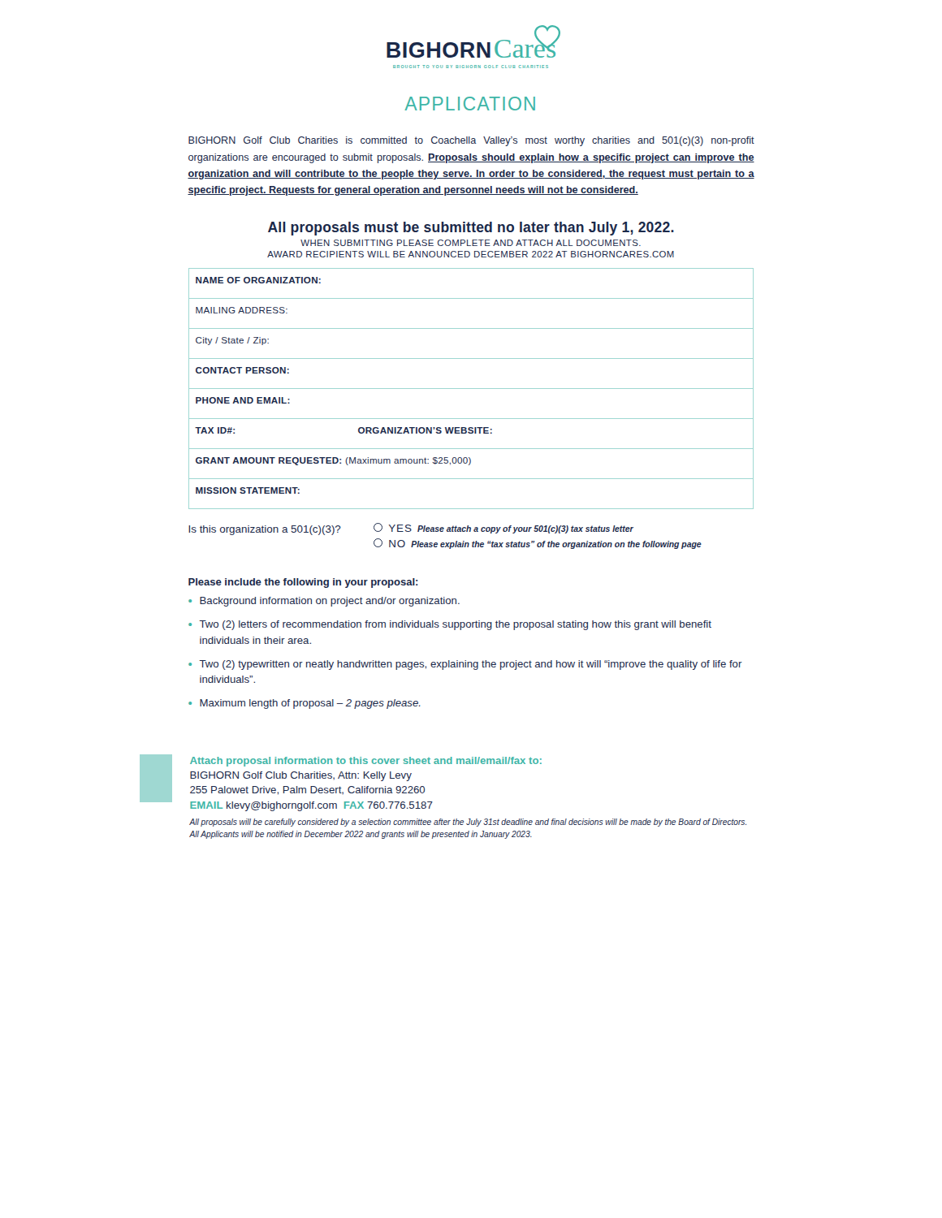BIGHORNCares
Brought to you by BIGHORN Golf Club Charities
APPLICATION
BIGHORN Golf Club Charities is committed to Coachella Valley’s most worthy charities and 501(c)(3) non-profit organizations are encouraged to submit proposals. Proposals should explain how a specific project can improve the organization and will contribute to the people they serve. In order to be considered, the request must pertain to a specific project. Requests for general operation and personnel needs will not be considered.
All proposals must be submitted no later than July 1, 2022.
WHEN SUBMITTING PLEASE COMPLETE AND ATTACH ALL DOCUMENTS.
AWARD RECIPIENTS WILL BE ANNOUNCED DECEMBER 2022 AT BIGHORNCARES.COM
| NAME OF ORGANIZATION: |
| MAILING ADDRESS: |
| City / State / Zip: |
| CONTACT PERSON: |
| PHONE AND EMAIL: |
| TAX ID#: ORGANIZATION’S WEBSITE: |
| GRANT AMOUNT REQUESTED: (Maximum amount: $25,000) |
| MISSION STATEMENT: |
Is this organization a 501(c)(3)?
YES Please attach a copy of your 501(c)(3) tax status letter
NO Please explain the “tax status” of the organization on the following page
Please include the following in your proposal:
Background information on project and/or organization.
Two (2) letters of recommendation from individuals supporting the proposal stating how this grant will benefit individuals in their area.
Two (2) typewritten or neatly handwritten pages, explaining the project and how it will “improve the quality of life for individuals”.
Maximum length of proposal – 2 pages please.
Attach proposal information to this cover sheet and mail/email/fax to:
BIGHORN Golf Club Charities, Attn: Kelly Levy
255 Palowet Drive, Palm Desert, California 92260
EMAIL klevy@bighorngolf.com FAX 760.776.5187
All proposals will be carefully considered by a selection committee after the July 31st deadline and final decisions will be made by the Board of Directors. All Applicants will be notified in December 2022 and grants will be presented in January 2023.